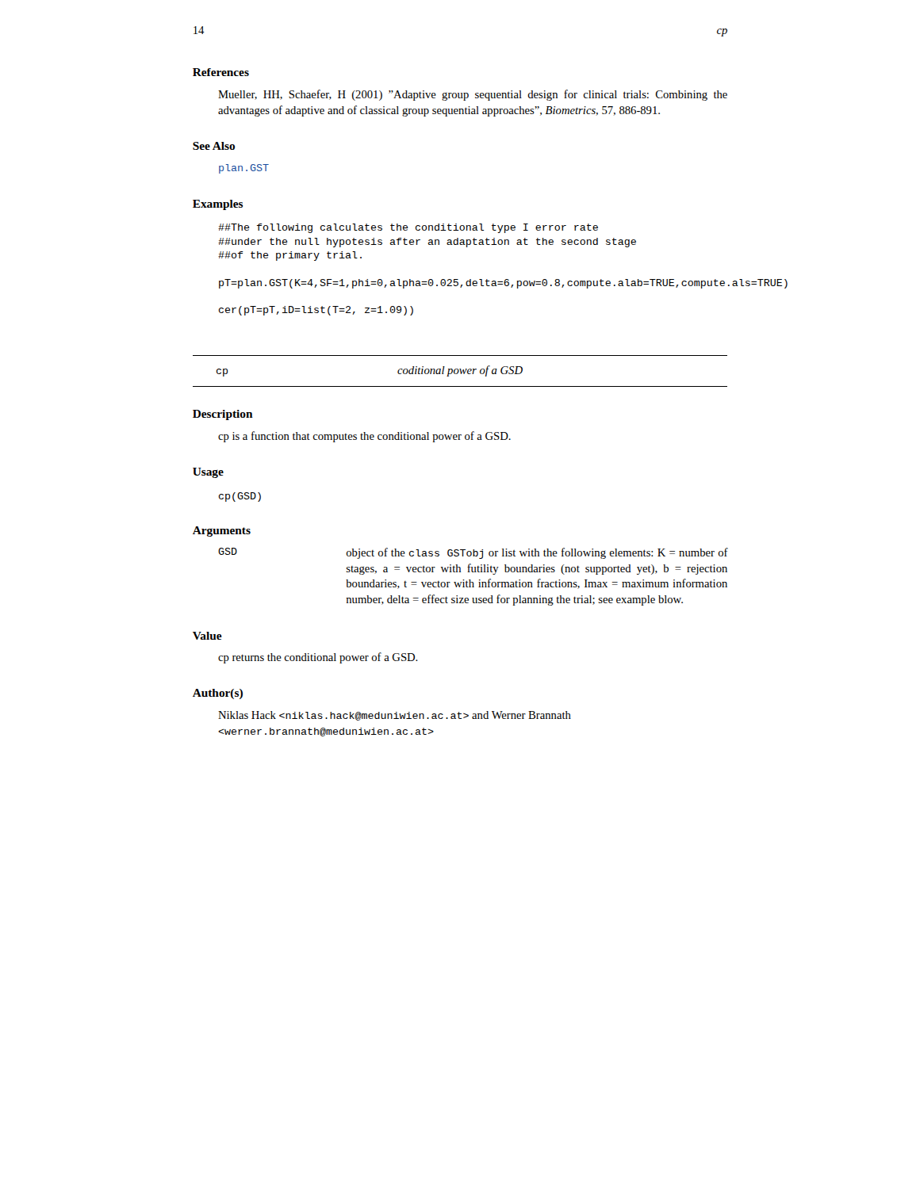14 cp
References
Mueller, HH, Schaefer, H (2001) ”Adaptive group sequential design for clinical trials: Combining the advantages of adaptive and of classical group sequential approaches”, Biometrics, 57, 886-891.
See Also
plan.GST
Examples
##The following calculates the conditional type I error rate
##under the null hypotesis after an adaptation at the second stage
##of the primary trial.

pT=plan.GST(K=4,SF=1,phi=0,alpha=0.025,delta=6,pow=0.8,compute.alab=TRUE,compute.als=TRUE)

cer(pT=pT,iD=list(T=2, z=1.09))
| cp | coditional power of a GSD | |
Description
cp is a function that computes the conditional power of a GSD.
Usage
cp(GSD)
Arguments
GSD
object of the class GSTobj or list with the following elements: K = number of stages, a = vector with futility boundaries (not supported yet), b = rejection boundaries, t = vector with information fractions, Imax = maximum information number, delta = effect size used for planning the trial; see example blow.
Value
cp returns the conditional power of a GSD.
Author(s)
Niklas Hack <niklas.hack@meduniwien.ac.at> and Werner Brannath <werner.brannath@meduniwien.ac.at>